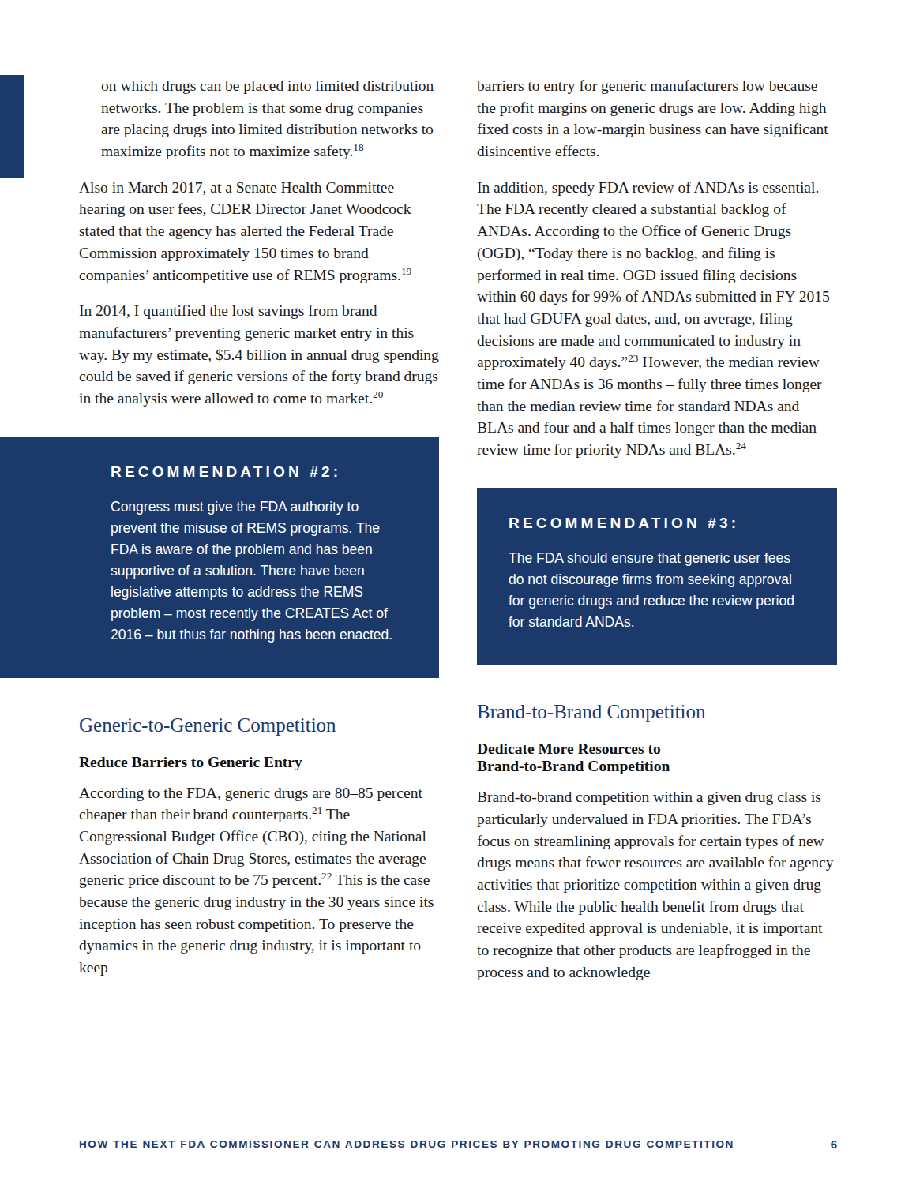on which drugs can be placed into limited distribution networks. The problem is that some drug companies are placing drugs into limited distribution networks to maximize profits not to maximize safety.18
Also in March 2017, at a Senate Health Committee hearing on user fees, CDER Director Janet Woodcock stated that the agency has alerted the Federal Trade Commission approximately 150 times to brand companies’ anticompetitive use of REMS programs.19
In 2014, I quantified the lost savings from brand manufacturers’ preventing generic market entry in this way. By my estimate, $5.4 billion in annual drug spending could be saved if generic versions of the forty brand drugs in the analysis were allowed to come to market.20
Recommendation #2:
Congress must give the FDA authority to prevent the misuse of REMS programs. The FDA is aware of the problem and has been supportive of a solution. There have been legislative attempts to address the REMS problem – most recently the CREATES Act of 2016 – but thus far nothing has been enacted.
Generic-to-Generic Competition
Reduce Barriers to Generic Entry
According to the FDA, generic drugs are 80–85 percent cheaper than their brand counterparts.21 The Congressional Budget Office (CBO), citing the National Association of Chain Drug Stores, estimates the average generic price discount to be 75 percent.22 This is the case because the generic drug industry in the 30 years since its inception has seen robust competition. To preserve the dynamics in the generic drug industry, it is important to keep
barriers to entry for generic manufacturers low because the profit margins on generic drugs are low. Adding high fixed costs in a low-margin business can have significant disincentive effects.
In addition, speedy FDA review of ANDAs is essential. The FDA recently cleared a substantial backlog of ANDAs. According to the Office of Generic Drugs (OGD), “Today there is no backlog, and filing is performed in real time. OGD issued filing decisions within 60 days for 99% of ANDAs submitted in FY 2015 that had GDUFA goal dates, and, on average, filing decisions are made and communicated to industry in approximately 40 days.”23 However, the median review time for ANDAs is 36 months – fully three times longer than the median review time for standard NDAs and BLAs and four and a half times longer than the median review time for priority NDAs and BLAs.24
Recommendation #3:
The FDA should ensure that generic user fees do not discourage firms from seeking approval for generic drugs and reduce the review period for standard ANDAs.
Brand-to-Brand Competition
Dedicate More Resources to
Brand-to-Brand Competition
Brand-to-brand competition within a given drug class is particularly undervalued in FDA priorities. The FDA’s focus on streamlining approvals for certain types of new drugs means that fewer resources are available for agency activities that prioritize competition within a given drug class. While the public health benefit from drugs that receive expedited approval is undeniable, it is important to recognize that other products are leapfrogged in the process and to acknowledge
How the Next FDA Commissioner Can Address Drug Prices by Promoting Drug Competition
6